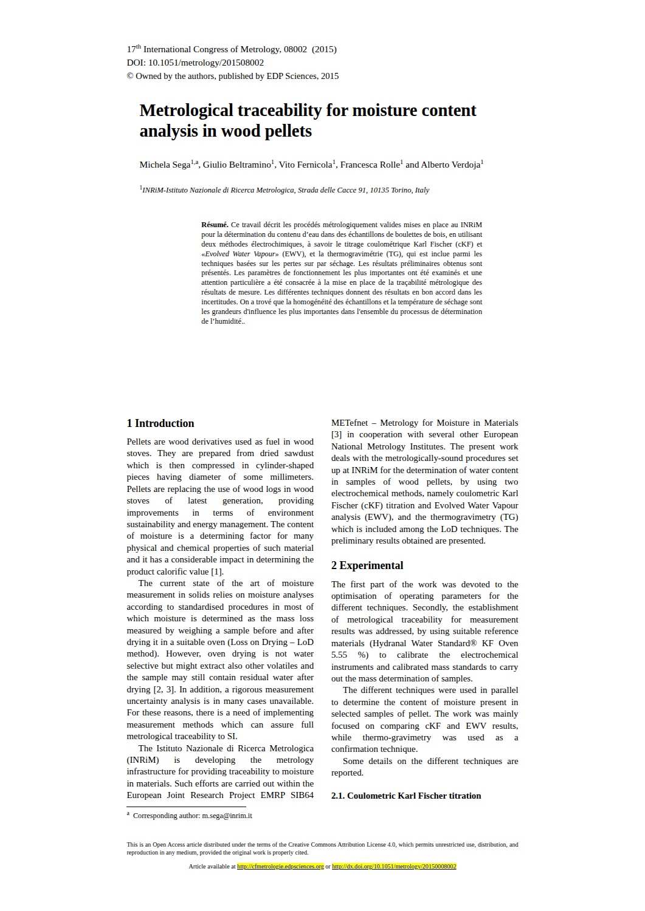17th International Congress of Metrology, 08002 (2015)
DOI: 10.1051/metrology/201508002
© Owned by the authors, published by EDP Sciences, 2015
Metrological traceability for moisture content analysis in wood pellets
Michela Sega1,a, Giulio Beltramino1, Vito Fernicola1, Francesca Rolle1 and Alberto Verdoja1
1INRiM-Istituto Nazionale di Ricerca Metrologica, Strada delle Cacce 91, 10135 Torino, Italy
Résumé. Ce travail décrit les procédés métrologiquement valides mises en place au INRiM pour la détermination du contenu d’eau dans des échantillons de boulettes de bois, en utilisant deux méthodes électrochimiques, à savoir le titrage coulométrique Karl Fischer (cKF) et «Evolved Water Vapour» (EWV), et la thermogravimétrie (TG), qui est inclue parmi les techniques basées sur les pertes sur par séchage. Les résultats préliminaires obtenus sont présentés. Les paramètres de fonctionnement les plus importantes ont été examinés et une attention particulière a été consacrée à la mise en place de la traçabilité métrologique des résultats de mesure. Les différentes techniques donnent des résultats en bon accord dans les incertitudes. On a trové que la homogénéité des échantillons et la température de séchage sont les grandeurs d'influence les plus importantes dans l'ensemble du processus de détermination de l’humidité..
1 Introduction
Pellets are wood derivatives used as fuel in wood stoves. They are prepared from dried sawdust which is then compressed in cylinder-shaped pieces having diameter of some millimeters. Pellets are replacing the use of wood logs in wood stoves of latest generation, providing improvements in terms of environment sustainability and energy management. The content of moisture is a determining factor for many physical and chemical properties of such material and it has a considerable impact in determining the product calorific value [1].
The current state of the art of moisture measurement in solids relies on moisture analyses according to standardised procedures in most of which moisture is determined as the mass loss measured by weighing a sample before and after drying it in a suitable oven (Loss on Drying – LoD method). However, oven drying is not water selective but might extract also other volatiles and the sample may still contain residual water after drying [2, 3]. In addition, a rigorous measurement uncertainty analysis is in many cases unavailable. For these reasons, there is a need of implementing measurement methods which can assure full metrological traceability to SI.
The Istituto Nazionale di Ricerca Metrologica (INRiM) is developing the metrology infrastructure for providing traceability to moisture in materials. Such efforts are carried out within the European Joint Research Project EMRP SIB64 METefnet – Metrology for Moisture in Materials [3] in cooperation with several other European National Metrology Institutes. The present work deals with the metrologically-sound procedures set up at INRiM for the determination of water content in samples of wood pellets, by using two electrochemical methods, namely coulometric Karl Fischer (cKF) titration and Evolved Water Vapour analysis (EWV), and the thermogravimetry (TG) which is included among the LoD techniques. The preliminary results obtained are presented.
2 Experimental
The first part of the work was devoted to the optimisation of operating parameters for the different techniques. Secondly, the establishment of metrological traceability for measurement results was addressed, by using suitable reference materials (Hydranal Water Standard® KF Oven 5.55 %) to calibrate the electrochemical instruments and calibrated mass standards to carry out the mass determination of samples.
The different techniques were used in parallel to determine the content of moisture present in selected samples of pellet. The work was mainly focused on comparing cKF and EWV results, while thermo-gravimetry was used as a confirmation technique.
Some details on the different techniques are reported.
2.1. Coulometric Karl Fischer titration
a Corresponding author: m.sega@inrim.it
This is an Open Access article distributed under the terms of the Creative Commons Attribution License 4.0, which permits unrestricted use, distribution, and reproduction in any medium, provided the original work is properly cited.
Article available at http://cfmetrologie.edpsciences.org or http://dx.doi.org/10.1051/metrology/20150008002